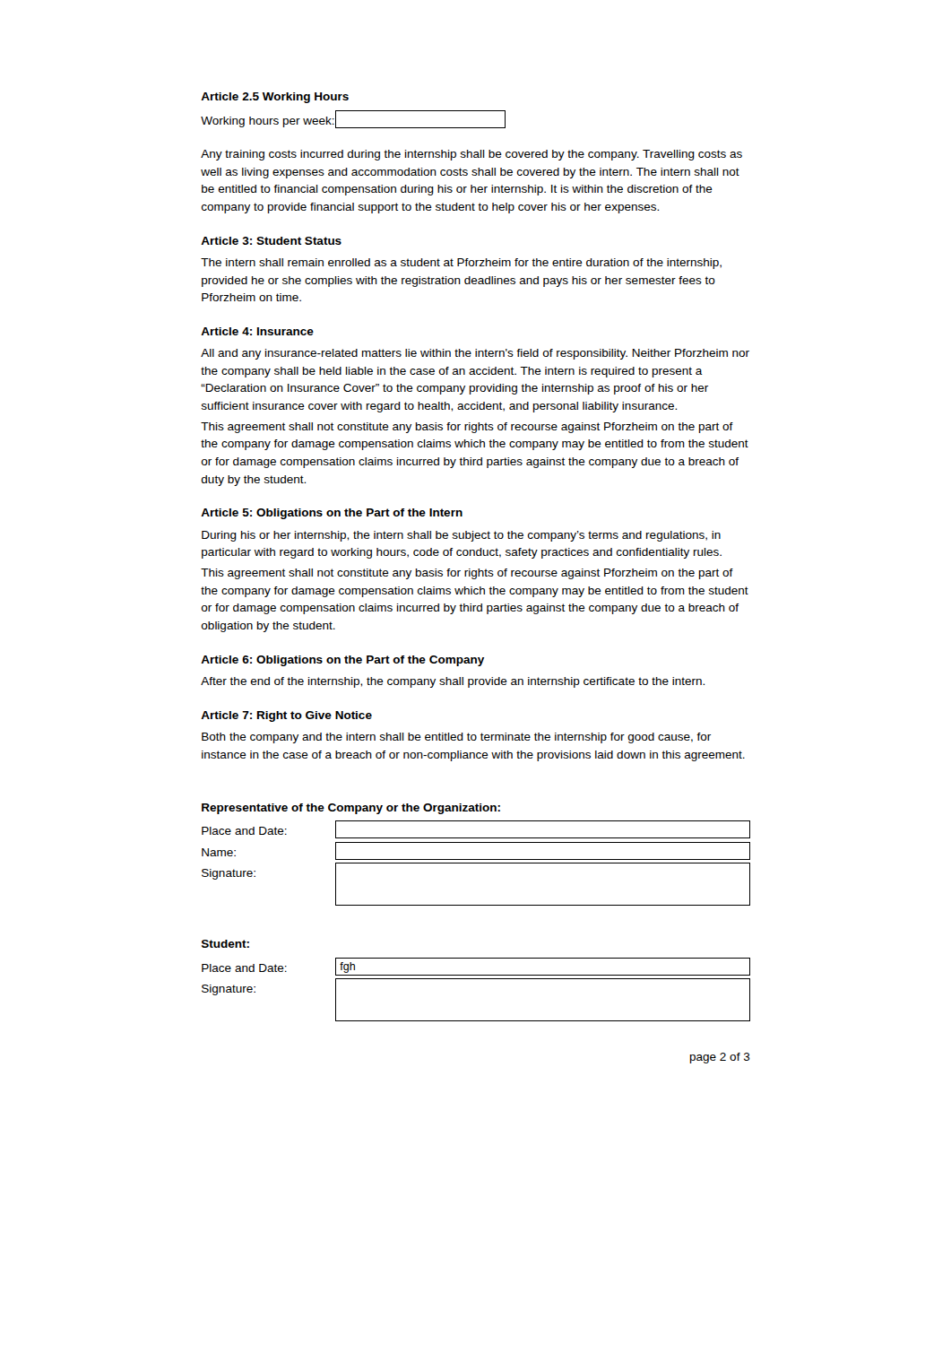Article 2.5 Working Hours
Working hours per week:
Any training costs incurred during the internship shall be covered by the company. Travelling costs as well as living expenses and accommodation costs shall be covered by the intern. The intern shall not be entitled to financial compensation during his or her internship. It is within the discretion of the company to provide financial support to the student to help cover his or her expenses.
Article 3: Student Status
The intern shall remain enrolled as a student at Pforzheim for the entire duration of the internship, provided he or she complies with the registration deadlines and pays his or her semester fees to Pforzheim on time.
Article 4: Insurance
All and any insurance-related matters lie within the intern's field of responsibility. Neither Pforzheim nor the company shall be held liable in the case of an accident. The intern is required to present a “Declaration on Insurance Cover” to the company providing the internship as proof of his or her sufficient insurance cover with regard to health, accident, and personal liability insurance.
This agreement shall not constitute any basis for rights of recourse against Pforzheim on the part of the company for damage compensation claims which the company may be entitled to from the student or for damage compensation claims incurred by third parties against the company due to a breach of duty by the student.
Article 5: Obligations on the Part of the Intern
During his or her internship, the intern shall be subject to the company’s terms and regulations, in particular with regard to working hours, code of conduct, safety practices and confidentiality rules.
This agreement shall not constitute any basis for rights of recourse against Pforzheim on the part of the company for damage compensation claims which the company may be entitled to from the student or for damage compensation claims incurred by third parties against the company due to a breach of obligation by the student.
Article 6: Obligations on the Part of the Company
After the end of the internship, the company shall provide an internship certificate to the intern.
Article 7: Right to Give Notice
Both the company and the intern shall be entitled to terminate the internship for good cause, for instance in the case of a breach of or non-compliance with the provisions laid down in this agreement.
Representative of the Company or the Organization:
Place and Date:
Name:
Signature:
Student:
Place and Date:
fgh
Signature:
page 2 of 3